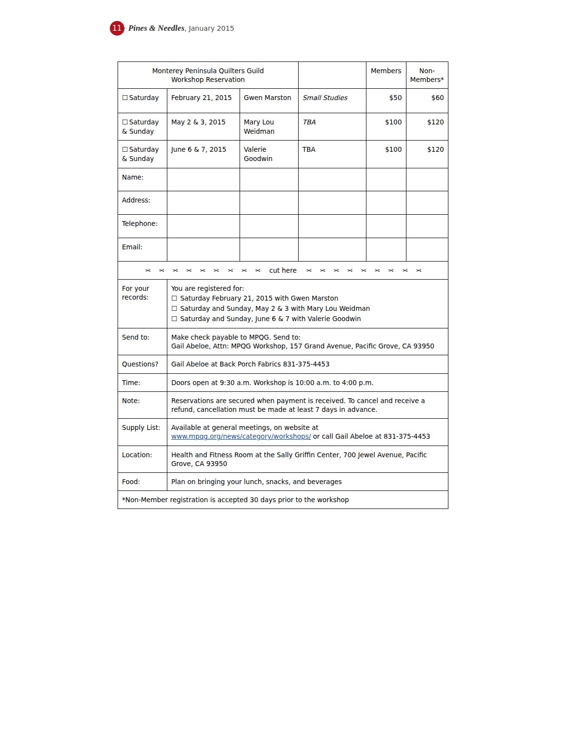11
Pines & Needles, January 2015
| Monterey Peninsula Quilters Guild Workshop Reservation | | Members | Non-Members* |
| Saturday | February 21, 2015 | Gwen Marston | Small Studies | $50 | $60 |
| Saturday & Sunday | May 2 & 3, 2015 | Mary Lou Weidman | TBA | $100 | $120 |
| Saturday & Sunday | June 6 & 7, 2015 | Valerie Goodwin | TBA | $100 | $120 |
| Name: | | | | | |
| Address: | | | | | |
| Telephone: | | | | | |
| Email: | | | | | |
| ✂ ✂ ✂ ✂ ✂ ✂ ✂ ✂ ✂ cut here ✂ ✂ ✂ ✂ ✂ ✂ ✂ ✂ ✂ |
| For your records: | You are registered for: Saturday February 21, 2015 with Gwen Marston Saturday and Sunday, May 2 & 3 with Mary Lou Weidman Saturday and Sunday, June 6 & 7 with Valerie Goodwin |
| Send to: | Make check payable to MPQG. Send to: Gail Abeloe, Attn: MPQG Workshop, 157 Grand Avenue, Pacific Grove, CA 93950 |
| Questions? | Gail Abeloe at Back Porch Fabrics 831-375-4453 |
| Time: | Doors open at 9:30 a.m. Workshop is 10:00 a.m. to 4:00 p.m. |
| Note: | Reservations are secured when payment is received. To cancel and receive a refund, cancellation must be made at least 7 days in advance. |
| Supply List: | Available at general meetings, on website at www.mpqg.org/news/category/workshops/ or call Gail Abeloe at 831-375-4453 |
| Location: | Health and Fitness Room at the Sally Griffin Center, 700 Jewel Avenue, Pacific Grove, CA 93950 |
| Food: | Plan on bringing your lunch, snacks, and beverages |
| *Non-Member registration is accepted 30 days prior to the workshop |